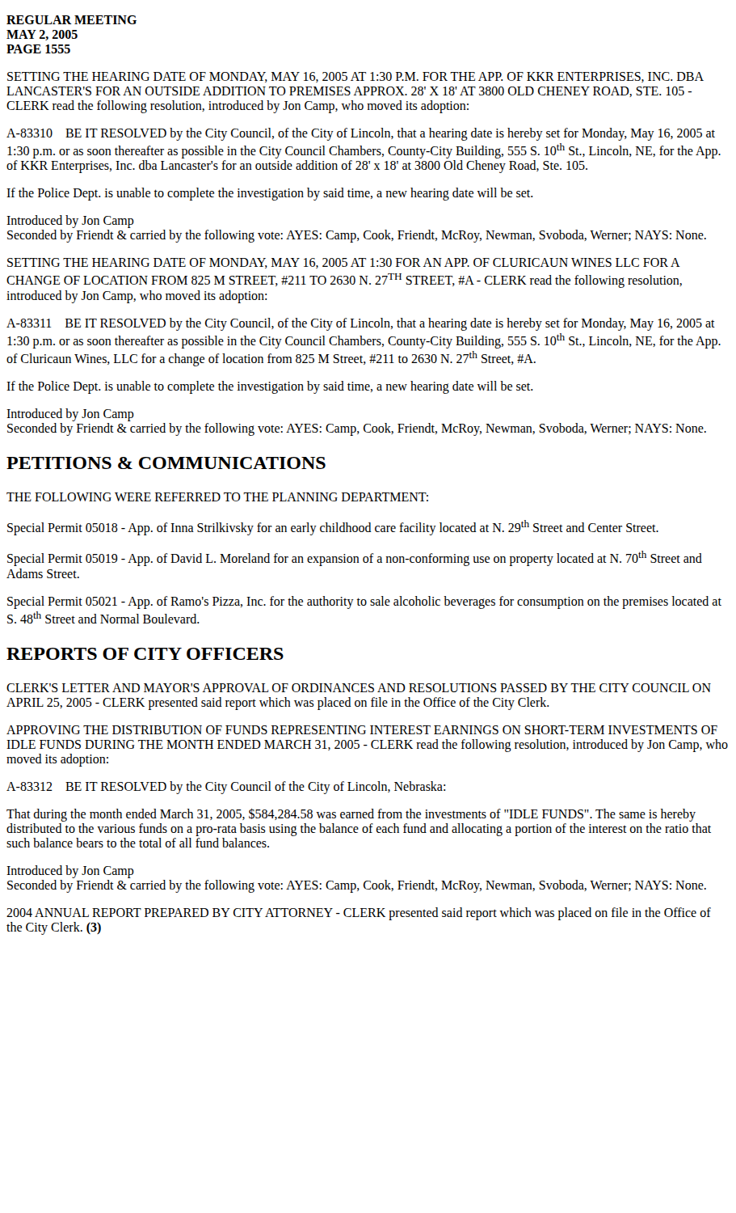REGULAR MEETING
MAY 2, 2005
PAGE 1555
SETTING THE HEARING DATE OF MONDAY, MAY 16, 2005 AT 1:30 P.M. FOR THE APP. OF KKR ENTERPRISES, INC. DBA LANCASTER'S FOR AN OUTSIDE ADDITION TO PREMISES APPROX. 28' X 18' AT 3800 OLD CHENEY ROAD, STE. 105 - CLERK read the following resolution, introduced by Jon Camp, who moved its adoption:
A-83310 BE IT RESOLVED by the City Council, of the City of Lincoln, that a hearing date is hereby set for Monday, May 16, 2005 at 1:30 p.m. or as soon thereafter as possible in the City Council Chambers, County-City Building, 555 S. 10th St., Lincoln, NE, for the App. of KKR Enterprises, Inc. dba Lancaster's for an outside addition of 28' x 18' at 3800 Old Cheney Road, Ste. 105.
If the Police Dept. is unable to complete the investigation by said time, a new hearing date will be set.
Introduced by Jon Camp
Seconded by Friendt & carried by the following vote: AYES: Camp, Cook, Friendt, McRoy, Newman, Svoboda, Werner; NAYS: None.
SETTING THE HEARING DATE OF MONDAY, MAY 16, 2005 AT 1:30 FOR AN APP. OF CLURICAUN WINES LLC FOR A CHANGE OF LOCATION FROM 825 M STREET, #211 TO 2630 N. 27TH STREET, #A - CLERK read the following resolution, introduced by Jon Camp, who moved its adoption:
A-83311 BE IT RESOLVED by the City Council, of the City of Lincoln, that a hearing date is hereby set for Monday, May 16, 2005 at 1:30 p.m. or as soon thereafter as possible in the City Council Chambers, County-City Building, 555 S. 10th St., Lincoln, NE, for the App. of Cluricaun Wines, LLC for a change of location from 825 M Street, #211 to 2630 N. 27th Street, #A.
If the Police Dept. is unable to complete the investigation by said time, a new hearing date will be set.
Introduced by Jon Camp
Seconded by Friendt & carried by the following vote: AYES: Camp, Cook, Friendt, McRoy, Newman, Svoboda, Werner; NAYS: None.
PETITIONS & COMMUNICATIONS
THE FOLLOWING WERE REFERRED TO THE PLANNING DEPARTMENT:
Special Permit 05018 - App. of Inna Strilkivsky for an early childhood care facility located at N. 29th Street and Center Street.
Special Permit 05019 - App. of David L. Moreland for an expansion of a non-conforming use on property located at N. 70th Street and Adams Street.
Special Permit 05021 - App. of Ramo's Pizza, Inc. for the authority to sale alcoholic beverages for consumption on the premises located at S. 48th Street and Normal Boulevard.
REPORTS OF CITY OFFICERS
CLERK'S LETTER AND MAYOR'S APPROVAL OF ORDINANCES AND RESOLUTIONS PASSED BY THE CITY COUNCIL ON APRIL 25, 2005 - CLERK presented said report which was placed on file in the Office of the City Clerk.
APPROVING THE DISTRIBUTION OF FUNDS REPRESENTING INTEREST EARNINGS ON SHORT-TERM INVESTMENTS OF IDLE FUNDS DURING THE MONTH ENDED MARCH 31, 2005 - CLERK read the following resolution, introduced by Jon Camp, who moved its adoption:
A-83312 BE IT RESOLVED by the City Council of the City of Lincoln, Nebraska:
That during the month ended March 31, 2005, $584,284.58 was earned from the investments of "IDLE FUNDS". The same is hereby distributed to the various funds on a pro-rata basis using the balance of each fund and allocating a portion of the interest on the ratio that such balance bears to the total of all fund balances.
Introduced by Jon Camp
Seconded by Friendt & carried by the following vote: AYES: Camp, Cook, Friendt, McRoy, Newman, Svoboda, Werner; NAYS: None.
2004 ANNUAL REPORT PREPARED BY CITY ATTORNEY - CLERK presented said report which was placed on file in the Office of the City Clerk. (3)